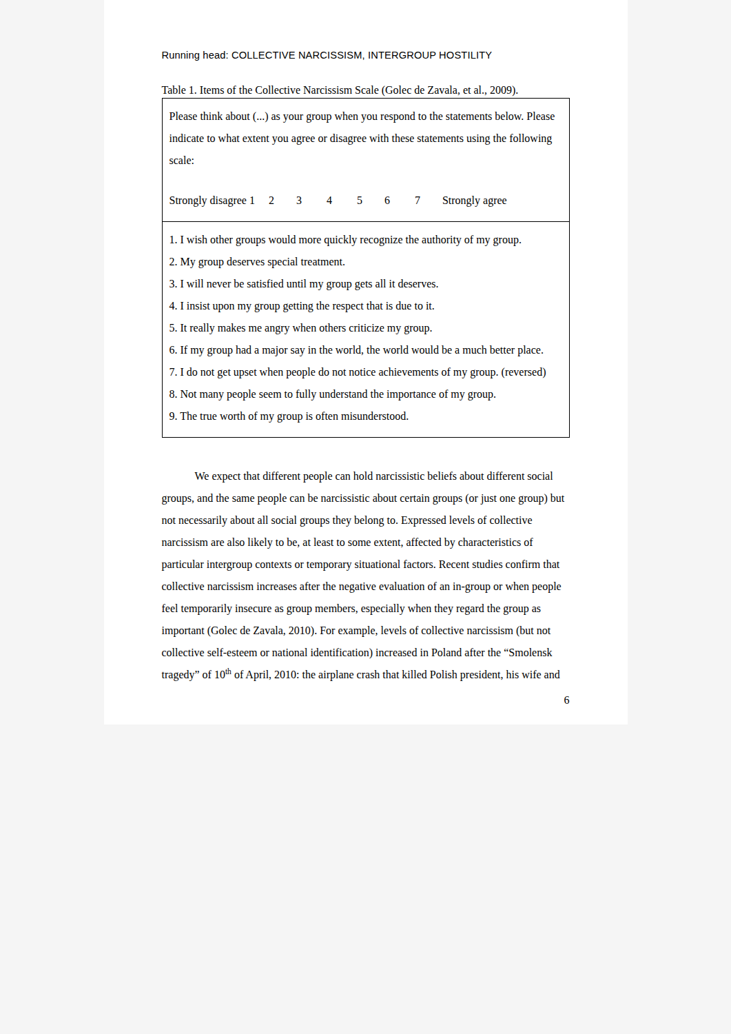Running head: COLLECTIVE NARCISSISM, INTERGROUP HOSTILITY
Table 1. Items of the Collective Narcissism Scale (Golec de Zavala, et al., 2009).
| Please think about (...) as your group when you respond to the statements below. Please indicate to what extent you agree or disagree with these statements using the following scale: Strongly disagree 1 2 3 4 5 6 7 Strongly agree |
| 1. I wish other groups would more quickly recognize the authority of my group. 2. My group deserves special treatment. 3. I will never be satisfied until my group gets all it deserves. 4. I insist upon my group getting the respect that is due to it. 5. It really makes me angry when others criticize my group. 6. If my group had a major say in the world, the world would be a much better place. 7. I do not get upset when people do not notice achievements of my group. (reversed) 8. Not many people seem to fully understand the importance of my group. 9. The true worth of my group is often misunderstood. |
We expect that different people can hold narcissistic beliefs about different social groups, and the same people can be narcissistic about certain groups (or just one group) but not necessarily about all social groups they belong to. Expressed levels of collective narcissism are also likely to be, at least to some extent, affected by characteristics of particular intergroup contexts or temporary situational factors. Recent studies confirm that collective narcissism increases after the negative evaluation of an in-group or when people feel temporarily insecure as group members, especially when they regard the group as important (Golec de Zavala, 2010). For example, levels of collective narcissism (but not collective self-esteem or national identification) increased in Poland after the “Smolensk tragedy” of 10th of April, 2010: the airplane crash that killed Polish president, his wife and
6